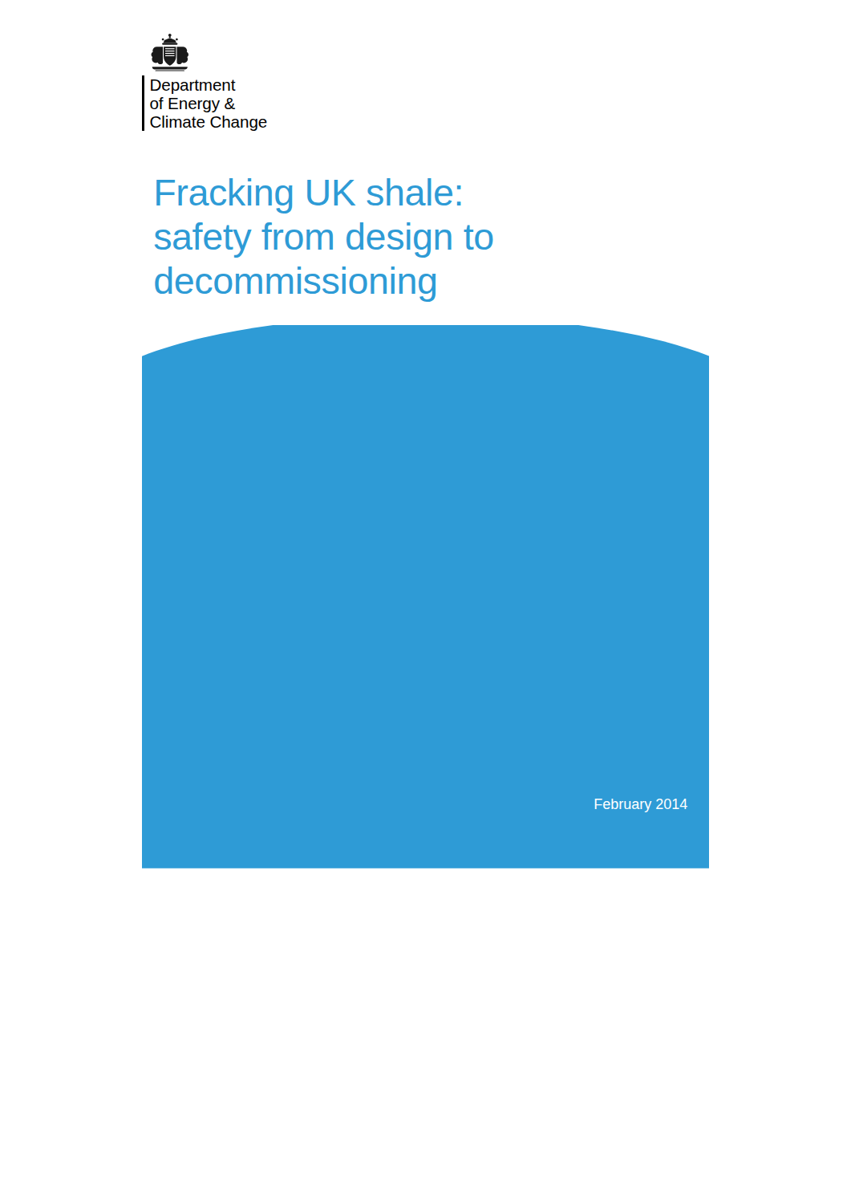Department
of Energy &
Climate Change
Fracking UK shale:
safety from design to
decommissioning
February 2014